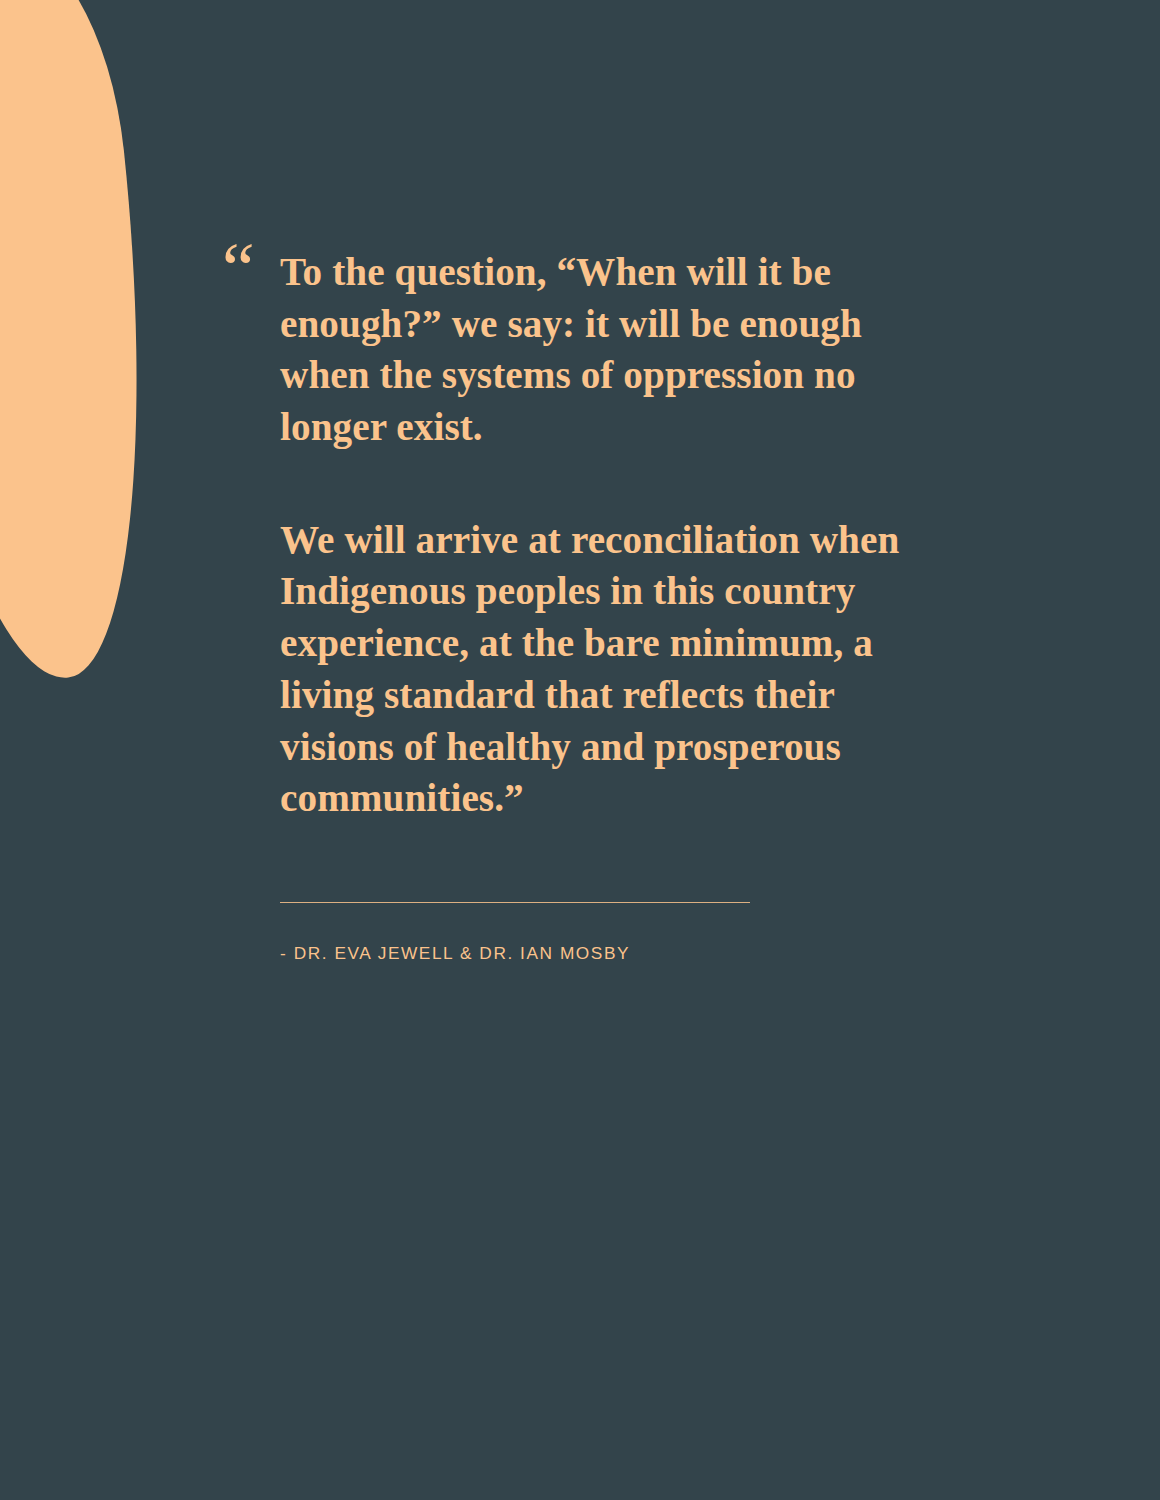“
To the question, “When will it be enough?” we say: it will be enough when the systems of oppression no longer exist.
We will arrive at reconciliation when Indigenous peoples in this country experience, at the bare minimum, a living standard that reflects their visions of healthy and prosperous communities.”
- Dr. Eva Jewell & Dr. Ian Mosby